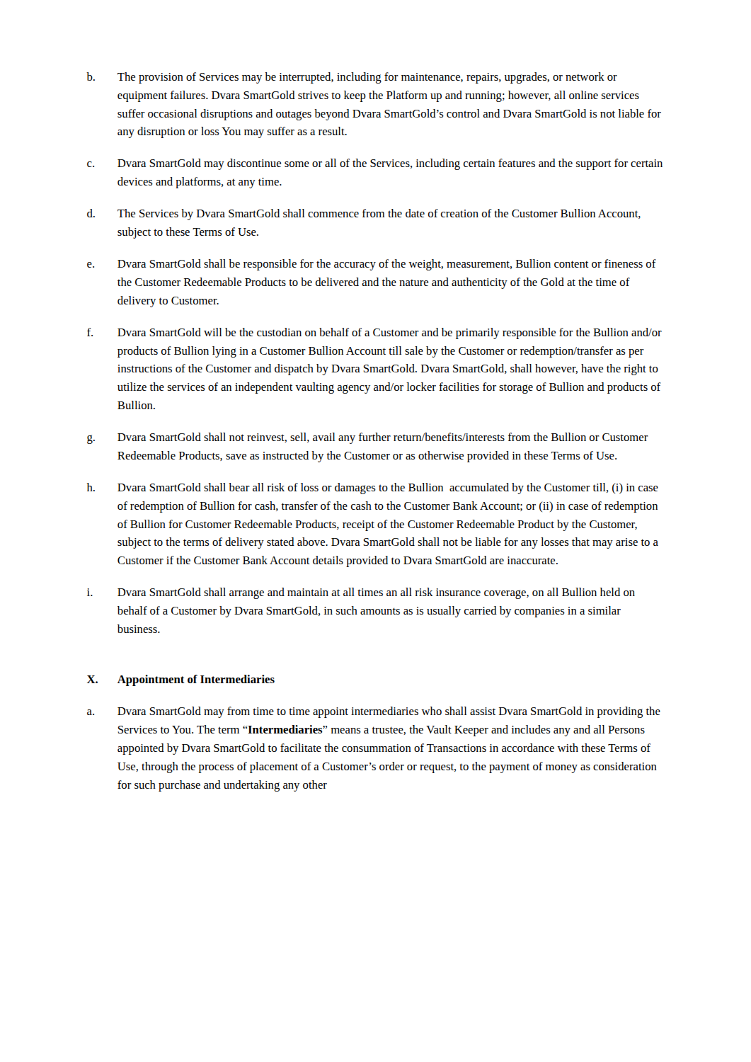b.
The provision of Services may be interrupted, including for maintenance, repairs, upgrades, or network or equipment failures. Dvara SmartGold strives to keep the Platform up and running; however, all online services suffer occasional disruptions and outages beyond Dvara SmartGold’s control and Dvara SmartGold is not liable for any disruption or loss You may suffer as a result.
c.
Dvara SmartGold may discontinue some or all of the Services, including certain features and the support for certain devices and platforms, at any time.
d.
The Services by Dvara SmartGold shall commence from the date of creation of the Customer Bullion Account, subject to these Terms of Use.
e.
Dvara SmartGold shall be responsible for the accuracy of the weight, measurement, Bullion content or fineness of the Customer Redeemable Products to be delivered and the nature and authenticity of the Gold at the time of delivery to Customer.
f.
Dvara SmartGold will be the custodian on behalf of a Customer and be primarily responsible for the Bullion and/or products of Bullion lying in a Customer Bullion Account till sale by the Customer or redemption/transfer as per instructions of the Customer and dispatch by Dvara SmartGold. Dvara SmartGold, shall however, have the right to utilize the services of an independent vaulting agency and/or locker facilities for storage of Bullion and products of Bullion.
g.
Dvara SmartGold shall not reinvest, sell, avail any further return/benefits/interests from the Bullion or Customer Redeemable Products, save as instructed by the Customer or as otherwise provided in these Terms of Use.
h.
Dvara SmartGold shall bear all risk of loss or damages to the Bullion accumulated by the Customer till, (i) in case of redemption of Bullion for cash, transfer of the cash to the Customer Bank Account; or (ii) in case of redemption of Bullion for Customer Redeemable Products, receipt of the Customer Redeemable Product by the Customer, subject to the terms of delivery stated above. Dvara SmartGold shall not be liable for any losses that may arise to a Customer if the Customer Bank Account details provided to Dvara SmartGold are inaccurate.
i.
Dvara SmartGold shall arrange and maintain at all times an all risk insurance coverage, on all Bullion held on behalf of a Customer by Dvara SmartGold, in such amounts as is usually carried by companies in a similar business.
X. Appointment of Intermediaries
a.
Dvara SmartGold may from time to time appoint intermediaries who shall assist Dvara SmartGold in providing the Services to You. The term “Intermediaries” means a trustee, the Vault Keeper and includes any and all Persons appointed by Dvara SmartGold to facilitate the consummation of Transactions in accordance with these Terms of Use, through the process of placement of a Customer’s order or request, to the payment of money as consideration for such purchase and undertaking any other